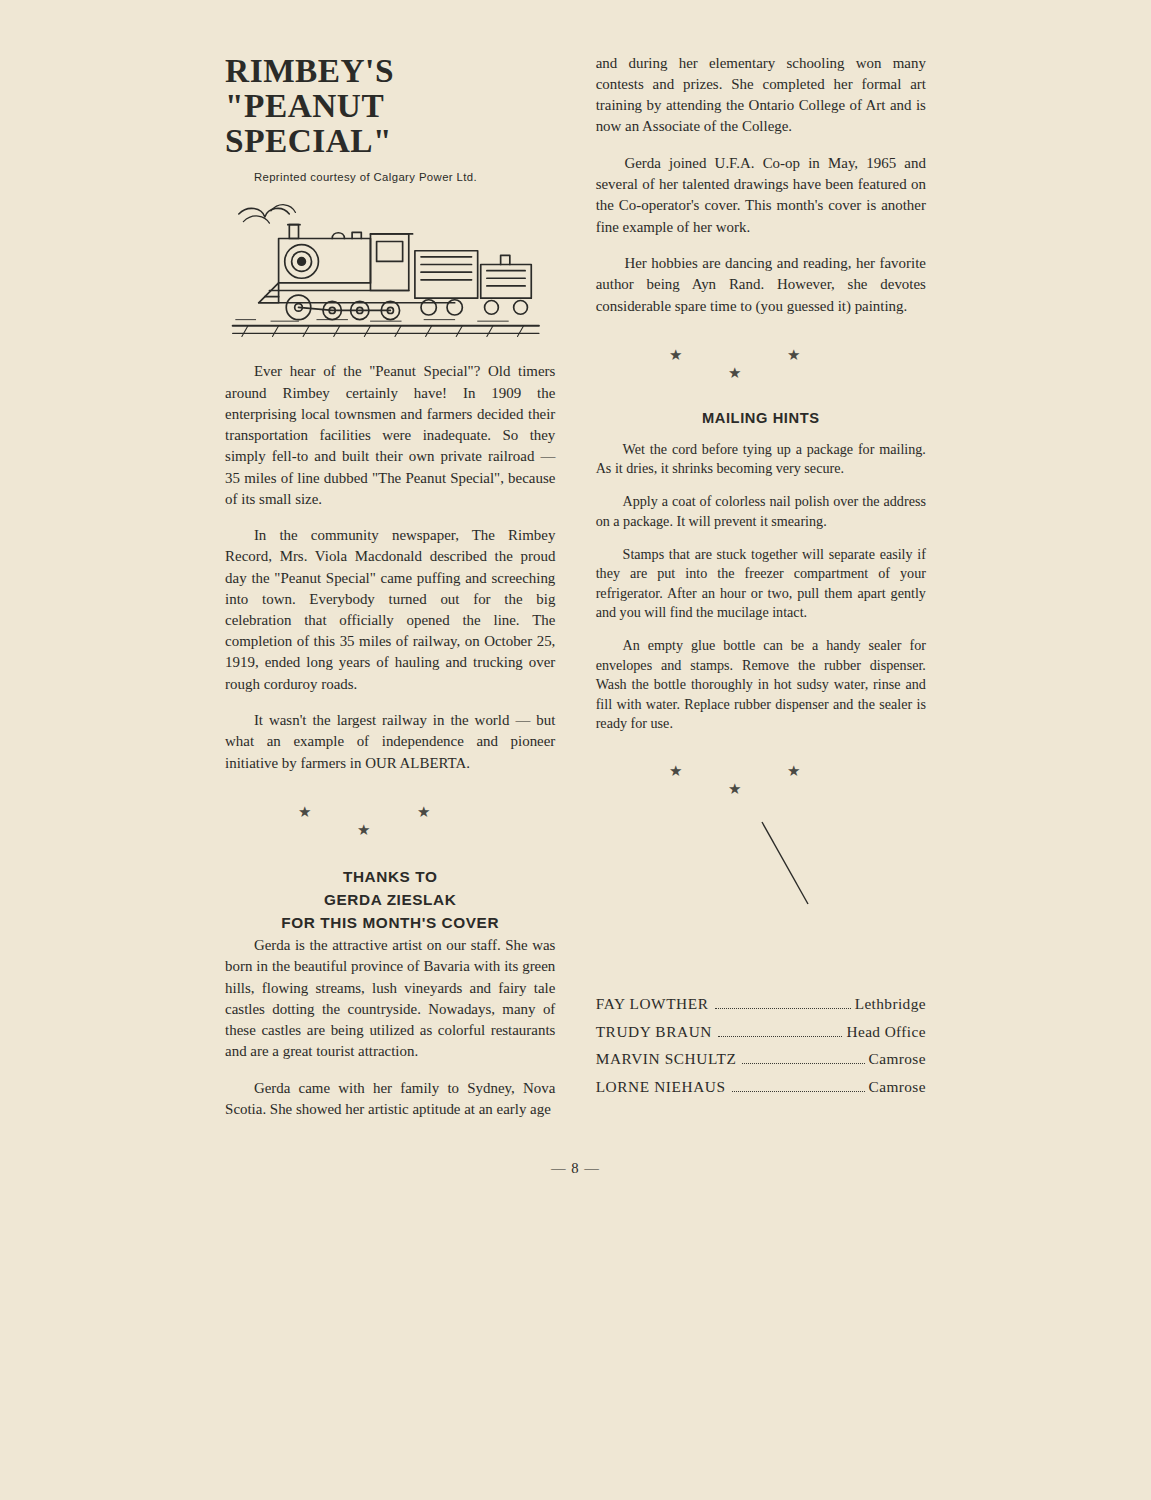RIMBEY'S "PEANUT SPECIAL"
Reprinted courtesy of Calgary Power Ltd.
Ever hear of the "Peanut Special"? Old timers around Rimbey certainly have! In 1909 the enterprising local townsmen and farmers decided their transportation facilities were inadequate. So they simply fell-to and built their own private railroad — 35 miles of line dubbed "The Peanut Special", because of its small size.
In the community newspaper, The Rimbey Record, Mrs. Viola Macdonald described the proud day the "Peanut Special" came puffing and screeching into town. Everybody turned out for the big celebration that officially opened the line. The completion of this 35 miles of railway, on October 25, 1919, ended long years of hauling and trucking over rough corduroy roads.
It wasn't the largest railway in the world — but what an example of independence and pioneer initiative by farmers in OUR ALBERTA.
★★★
THANKS TO
GERDA ZIESLAK
FOR THIS MONTH'S COVER
Gerda is the attractive artist on our staff. She was born in the beautiful province of Bavaria with its green hills, flowing streams, lush vineyards and fairy tale castles dotting the countryside. Nowadays, many of these castles are being utilized as colorful restaurants and are a great tourist attraction.
Gerda came with her family to Sydney, Nova Scotia. She showed her artistic aptitude at an early age
and during her elementary schooling won many contests and prizes. She completed her formal art training by attending the Ontario College of Art and is now an Associate of the College.
Gerda joined U.F.A. Co-op in May, 1965 and several of her talented drawings have been featured on the Co-operator's cover. This month's cover is another fine example of her work.
Her hobbies are dancing and reading, her favorite author being Ayn Rand. However, she devotes considerable spare time to (you guessed it) painting.
★★★
MAILING HINTS
Wet the cord before tying up a package for mailing. As it dries, it shrinks becoming very secure.
Apply a coat of colorless nail polish over the address on a package. It will prevent it smearing.
Stamps that are stuck together will separate easily if they are put into the freezer compartment of your refrigerator. After an hour or two, pull them apart gently and you will find the mucilage intact.
An empty glue bottle can be a handy sealer for envelopes and stamps. Remove the rubber dispenser. Wash the bottle thoroughly in hot sudsy water, rinse and fill with water. Replace rubber dispenser and the sealer is ready for use.
★★★
Fay Lowther Lethbridge
Trudy Braun Head Office
Marvin Schultz Camrose
Lorne Niehaus Camrose
— 8 —